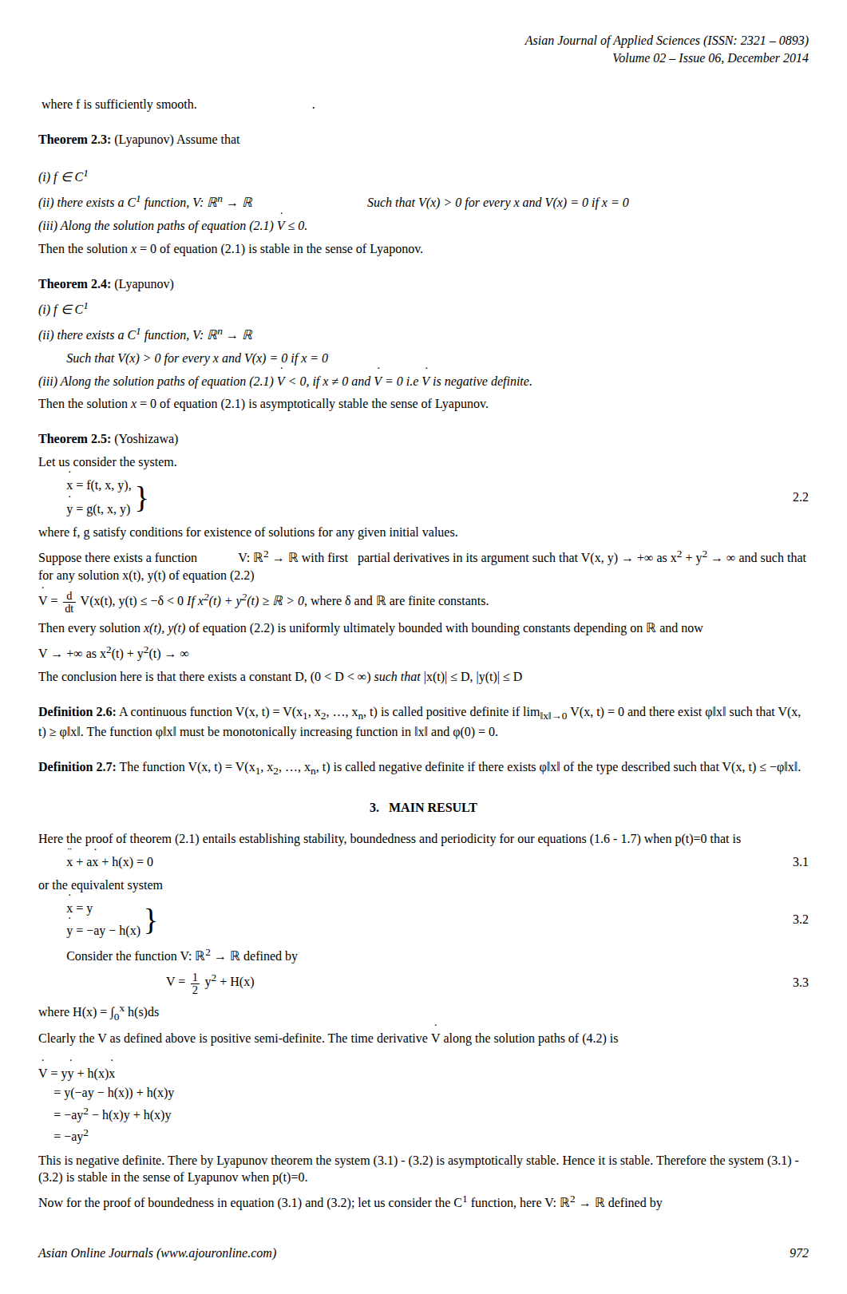Asian Journal of Applied Sciences (ISSN: 2321 – 0893)
Volume 02 – Issue 06, December 2014
where f is sufficiently smooth. .
Theorem 2.3: (Lyapunov) Assume that
(i) f ∈ C1
(ii) there exists a C1 function, V: ℝn → ℝ Such that V(x) > 0 for every x and V(x) = 0 if x = 0
(iii) Along the solution paths of equation (2.1) V ≤ 0.
Then the solution x = 0 of equation (2.1) is stable in the sense of Lyaponov.
Theorem 2.4: (Lyapunov)
(i) f ∈ C1
(ii) there exists a C1 function, V: ℝn → ℝ
Such that V(x) > 0 for every x and V(x) = 0 if x = 0
(iii) Along the solution paths of equation (2.1) V < 0, if x ≠ 0 and V = 0 i.e V is negative definite.
Then the solution x = 0 of equation (2.1) is asymptotically stable the sense of Lyapunov.
Theorem 2.5: (Yoshizawa)
Let us consider the system.
x = f(t, x, y), y = g(t, x, y) } 2.2
where f, g satisfy conditions for existence of solutions for any given initial values.
Suppose there exists a function V: ℝ2 → ℝ with first partial derivatives in its argument such that V(x, y) → +∞ as x2 + y2 → ∞ and such that for any solution x(t), y(t) of equation (2.2)
V = ddt V(x(t), y(t) ≤ −δ < 0 If x2(t) + y2(t) ≥ ℝ > 0, where δ and ℝ are finite constants.
Then every solution x(t), y(t) of equation (2.2) is uniformly ultimately bounded with bounding constants depending on ℝ and now
V → +∞ as x2(t) + y2(t) → ∞
The conclusion here is that there exists a constant D, (0 < D < ∞) such that |x(t)| ≤ D, |y(t)| ≤ D
Definition 2.6: A continuous function V(x, t) = V(x1, x2, …, xn, t) is called positive definite if lim‖x‖→0 V(x, t) = 0 and there exist φ‖x‖ such that V(x, t) ≥ φ‖x‖. The function φ‖x‖ must be monotonically increasing function in ‖x‖ and φ(0) = 0.
Definition 2.7: The function V(x, t) = V(x1, x2, …, xn, t) is called negative definite if there exists φ‖x‖ of the type described such that V(x, t) ≤ −φ‖x‖.
3. MAIN RESULT
Here the proof of theorem (2.1) entails establishing stability, boundedness and periodicity for our equations (1.6 - 1.7) when p(t)=0 that is
x + ax + h(x) = 0 3.1
or the equivalent system
x = y y = −ay − h(x) } 3.2
Consider the function V: ℝ2 → ℝ defined by
V = 12 y2 + H(x) 3.3
where H(x) = ∫0x h(s)ds
Clearly the V as defined above is positive semi-definite. The time derivative V along the solution paths of (4.2) is
V = yy + h(x)x
= y(−ay − h(x)) + h(x)y
= −ay2 − h(x)y + h(x)y
= −ay2
This is negative definite. There by Lyapunov theorem the system (3.1) - (3.2) is asymptotically stable. Hence it is stable. Therefore the system (3.1) - (3.2) is stable in the sense of Lyapunov when p(t)=0.
Now for the proof of boundedness in equation (3.1) and (3.2); let us consider the C1 function, here V: ℝ2 → ℝ defined by
Asian Online Journals (www.ajouronline.com) 972